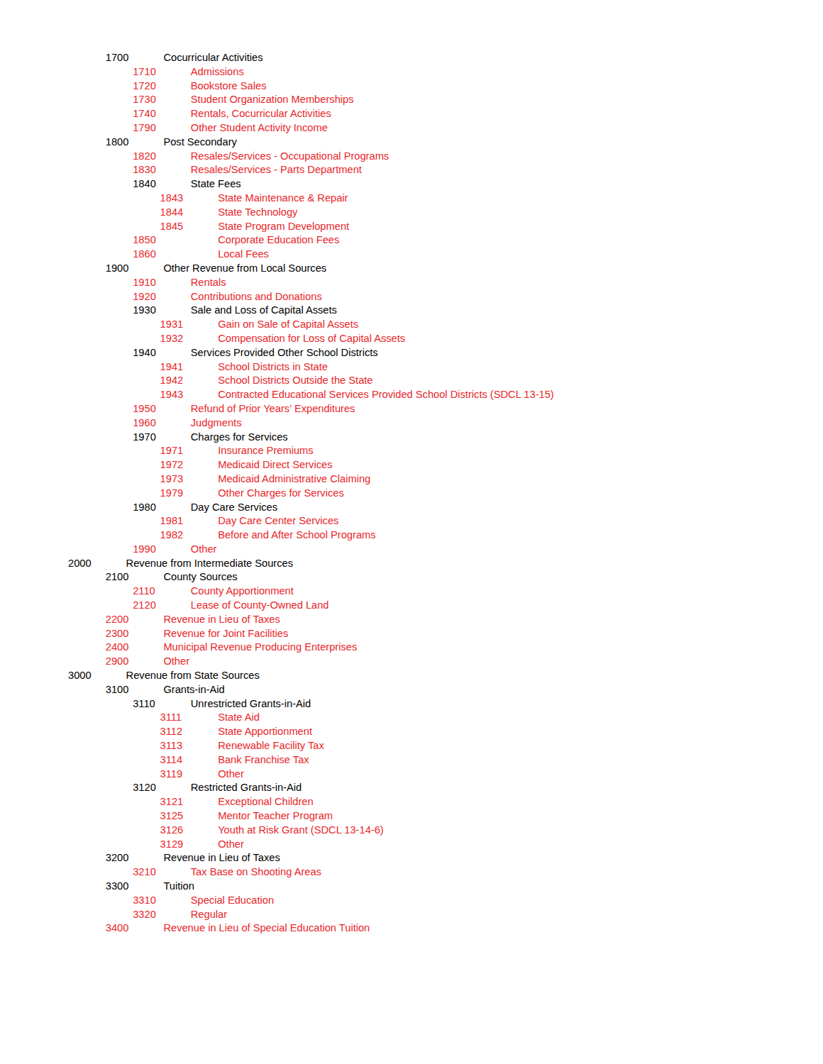1700 Cocurricular Activities
1710 Admissions
1720 Bookstore Sales
1730 Student Organization Memberships
1740 Rentals, Cocurricular Activities
1790 Other Student Activity Income
1800 Post Secondary
1820 Resales/Services - Occupational Programs
1830 Resales/Services - Parts Department
1840 State Fees
1843 State Maintenance & Repair
1844 State Technology
1845 State Program Development
1850 Corporate Education Fees
1860 Local Fees
1900 Other Revenue from Local Sources
1910 Rentals
1920 Contributions and Donations
1930 Sale and Loss of Capital Assets
1931 Gain on Sale of Capital Assets
1932 Compensation for Loss of Capital Assets
1940 Services Provided Other School Districts
1941 School Districts in State
1942 School Districts Outside the State
1943 Contracted Educational Services Provided School Districts (SDCL 13-15)
1950 Refund of Prior Years’ Expenditures
1960 Judgments
1970 Charges for Services
1971 Insurance Premiums
1972 Medicaid Direct Services
1973 Medicaid Administrative Claiming
1979 Other Charges for Services
1980 Day Care Services
1981 Day Care Center Services
1982 Before and After School Programs
1990 Other
2000 Revenue from Intermediate Sources
2100 County Sources
2110 County Apportionment
2120 Lease of County-Owned Land
2200 Revenue in Lieu of Taxes
2300 Revenue for Joint Facilities
2400 Municipal Revenue Producing Enterprises
2900 Other
3000 Revenue from State Sources
3100 Grants-in-Aid
3110 Unrestricted Grants-in-Aid
3111 State Aid
3112 State Apportionment
3113 Renewable Facility Tax
3114 Bank Franchise Tax
3119 Other
3120 Restricted Grants-in-Aid
3121 Exceptional Children
3125 Mentor Teacher Program
3126 Youth at Risk Grant (SDCL 13-14-6)
3129 Other
3200 Revenue in Lieu of Taxes
3210 Tax Base on Shooting Areas
3300 Tuition
3310 Special Education
3320 Regular
3400 Revenue in Lieu of Special Education Tuition